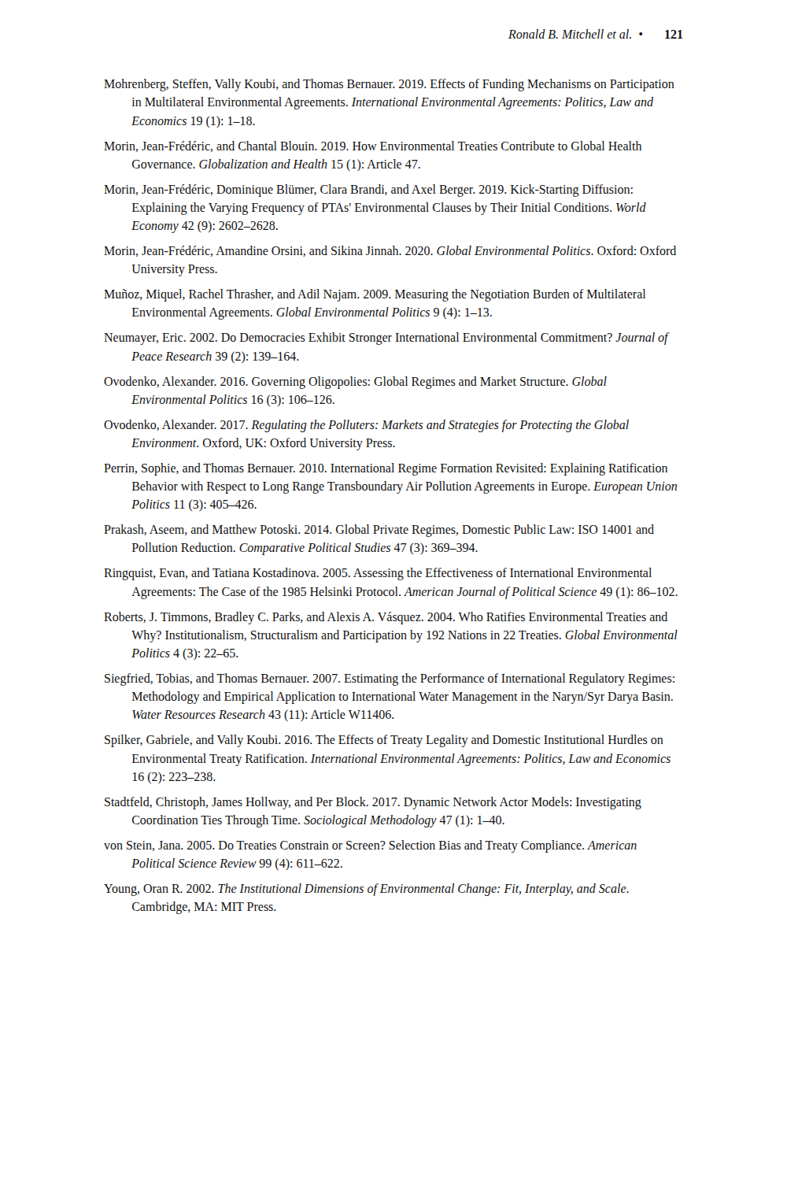Ronald B. Mitchell et al.•121
Mohrenberg, Steffen, Vally Koubi, and Thomas Bernauer. 2019. Effects of Funding Mechanisms on Participation in Multilateral Environmental Agreements. International Environmental Agreements: Politics, Law and Economics 19 (1): 1–18.
Morin, Jean-Frédéric, and Chantal Blouin. 2019. How Environmental Treaties Contribute to Global Health Governance. Globalization and Health 15 (1): Article 47.
Morin, Jean-Frédéric, Dominique Blümer, Clara Brandi, and Axel Berger. 2019. Kick-Starting Diffusion: Explaining the Varying Frequency of PTAs' Environmental Clauses by Their Initial Conditions. World Economy 42 (9): 2602–2628.
Morin, Jean-Frédéric, Amandine Orsini, and Sikina Jinnah. 2020. Global Environmental Politics. Oxford: Oxford University Press.
Muñoz, Miquel, Rachel Thrasher, and Adil Najam. 2009. Measuring the Negotiation Burden of Multilateral Environmental Agreements. Global Environmental Politics 9 (4): 1–13.
Neumayer, Eric. 2002. Do Democracies Exhibit Stronger International Environmental Commitment? Journal of Peace Research 39 (2): 139–164.
Ovodenko, Alexander. 2016. Governing Oligopolies: Global Regimes and Market Structure. Global Environmental Politics 16 (3): 106–126.
Ovodenko, Alexander. 2017. Regulating the Polluters: Markets and Strategies for Protecting the Global Environment. Oxford, UK: Oxford University Press.
Perrin, Sophie, and Thomas Bernauer. 2010. International Regime Formation Revisited: Explaining Ratification Behavior with Respect to Long Range Transboundary Air Pollution Agreements in Europe. European Union Politics 11 (3): 405–426.
Prakash, Aseem, and Matthew Potoski. 2014. Global Private Regimes, Domestic Public Law: ISO 14001 and Pollution Reduction. Comparative Political Studies 47 (3): 369–394.
Ringquist, Evan, and Tatiana Kostadinova. 2005. Assessing the Effectiveness of International Environmental Agreements: The Case of the 1985 Helsinki Protocol. American Journal of Political Science 49 (1): 86–102.
Roberts, J. Timmons, Bradley C. Parks, and Alexis A. Vásquez. 2004. Who Ratifies Environmental Treaties and Why? Institutionalism, Structuralism and Participation by 192 Nations in 22 Treaties. Global Environmental Politics 4 (3): 22–65.
Siegfried, Tobias, and Thomas Bernauer. 2007. Estimating the Performance of International Regulatory Regimes: Methodology and Empirical Application to International Water Management in the Naryn/Syr Darya Basin. Water Resources Research 43 (11): Article W11406.
Spilker, Gabriele, and Vally Koubi. 2016. The Effects of Treaty Legality and Domestic Institutional Hurdles on Environmental Treaty Ratification. International Environmental Agreements: Politics, Law and Economics 16 (2): 223–238.
Stadtfeld, Christoph, James Hollway, and Per Block. 2017. Dynamic Network Actor Models: Investigating Coordination Ties Through Time. Sociological Methodology 47 (1): 1–40.
von Stein, Jana. 2005. Do Treaties Constrain or Screen? Selection Bias and Treaty Compliance. American Political Science Review 99 (4): 611–622.
Young, Oran R. 2002. The Institutional Dimensions of Environmental Change: Fit, Interplay, and Scale. Cambridge, MA: MIT Press.